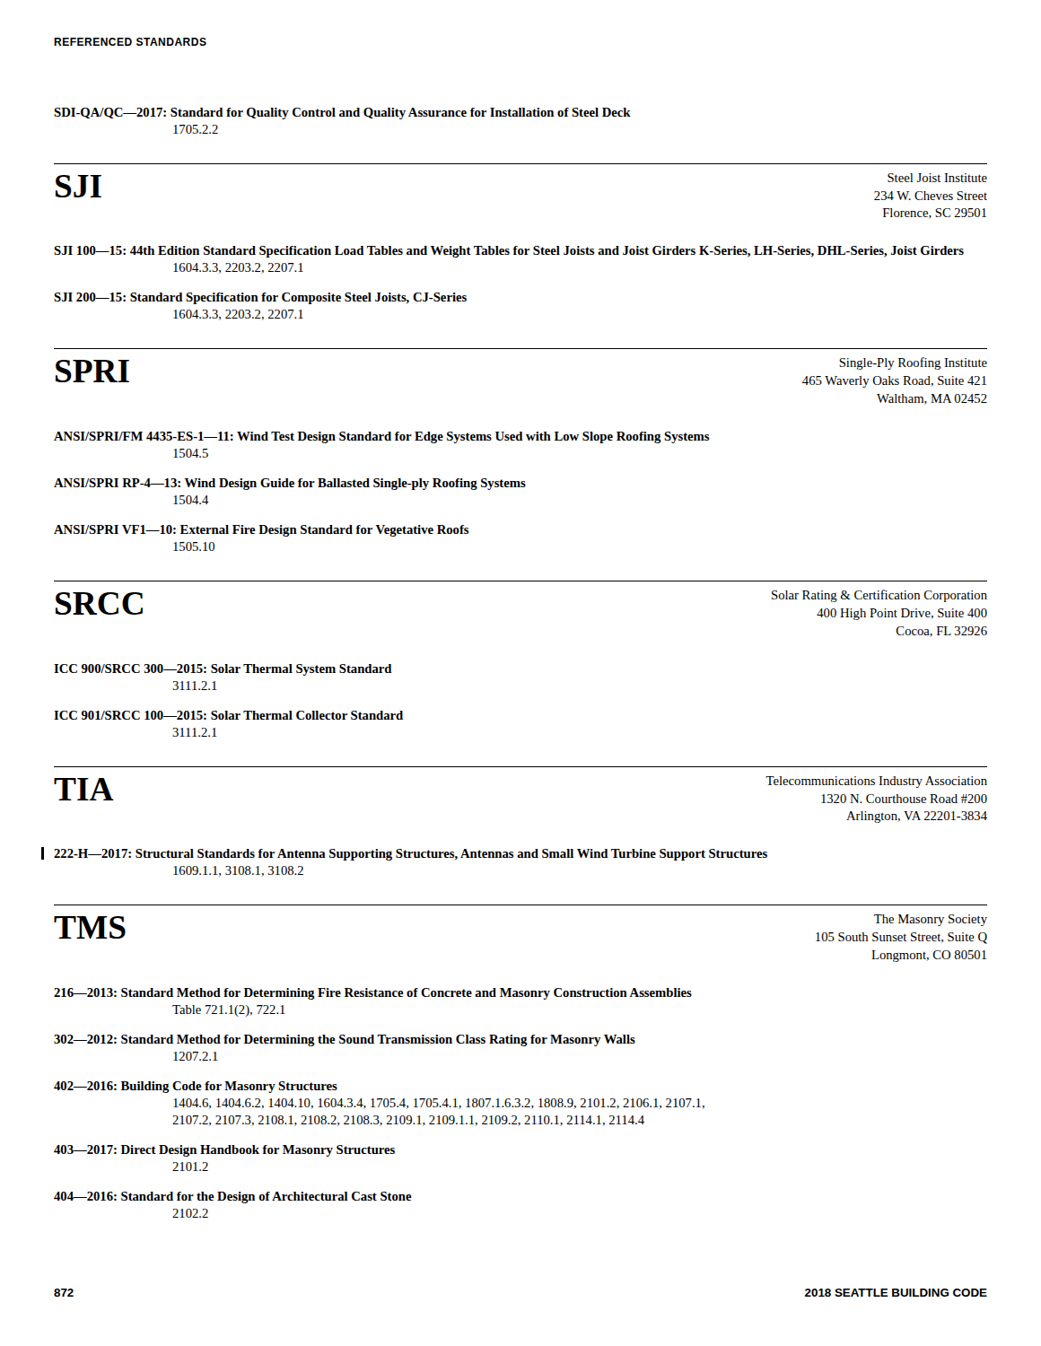REFERENCED STANDARDS
SDI-QA/QC—2017: Standard for Quality Control and Quality Assurance for Installation of Steel Deck
1705.2.2
SJI
Steel Joist Institute
234 W. Cheves Street
Florence, SC 29501
SJI 100—15: 44th Edition Standard Specification Load Tables and Weight Tables for Steel Joists and Joist Girders K-Series, LH-Series, DHL-Series, Joist Girders
1604.3.3, 2203.2, 2207.1
SJI 200—15: Standard Specification for Composite Steel Joists, CJ-Series
1604.3.3, 2203.2, 2207.1
SPRI
Single-Ply Roofing Institute
465 Waverly Oaks Road, Suite 421
Waltham, MA 02452
ANSI/SPRI/FM 4435-ES-1—11: Wind Test Design Standard for Edge Systems Used with Low Slope Roofing Systems
1504.5
ANSI/SPRI RP-4—13: Wind Design Guide for Ballasted Single-ply Roofing Systems
1504.4
ANSI/SPRI VF1—10: External Fire Design Standard for Vegetative Roofs
1505.10
SRCC
Solar Rating & Certification Corporation
400 High Point Drive, Suite 400
Cocoa, FL 32926
ICC 900/SRCC 300—2015: Solar Thermal System Standard
3111.2.1
ICC 901/SRCC 100—2015: Solar Thermal Collector Standard
3111.2.1
TIA
Telecommunications Industry Association
1320 N. Courthouse Road #200
Arlington, VA 22201-3834
222-H—2017: Structural Standards for Antenna Supporting Structures, Antennas and Small Wind Turbine Support Structures
1609.1.1, 3108.1, 3108.2
TMS
The Masonry Society
105 South Sunset Street, Suite Q
Longmont, CO 80501
216—2013: Standard Method for Determining Fire Resistance of Concrete and Masonry Construction Assemblies
Table 721.1(2), 722.1
302—2012: Standard Method for Determining the Sound Transmission Class Rating for Masonry Walls
1207.2.1
402—2016: Building Code for Masonry Structures
1404.6, 1404.6.2, 1404.10, 1604.3.4, 1705.4, 1705.4.1, 1807.1.6.3.2, 1808.9, 2101.2, 2106.1, 2107.1,
2107.2, 2107.3, 2108.1, 2108.2, 2108.3, 2109.1, 2109.1.1, 2109.2, 2110.1, 2114.1, 2114.4
403—2017: Direct Design Handbook for Masonry Structures
2101.2
404—2016: Standard for the Design of Architectural Cast Stone
2102.2
872 2018 SEATTLE BUILDING CODE